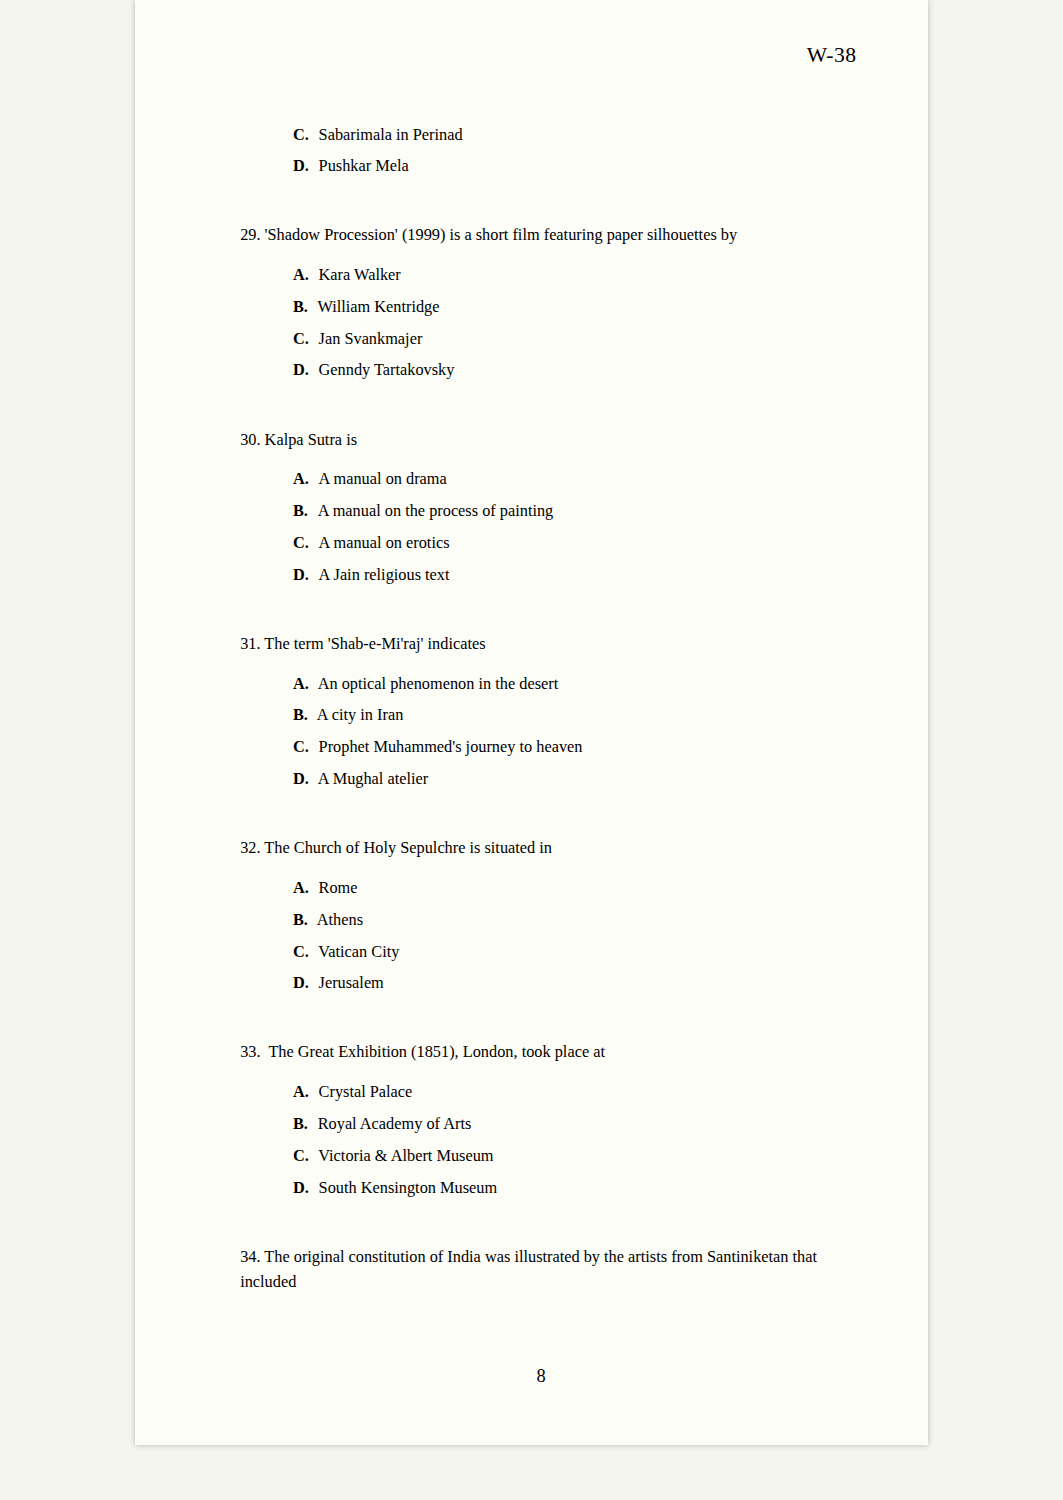W-38
C. Sabarimala in Perinad
D. Pushkar Mela
29. 'Shadow Procession' (1999) is a short film featuring paper silhouettes by
A. Kara Walker
B. William Kentridge
C. Jan Svankmajer
D. Genndy Tartakovsky
30. Kalpa Sutra is
A. A manual on drama
B. A manual on the process of painting
C. A manual on erotics
D. A Jain religious text
31. The term 'Shab-e-Mi'raj' indicates
A. An optical phenomenon in the desert
B. A city in Iran
C. Prophet Muhammed's journey to heaven
D. A Mughal atelier
32. The Church of Holy Sepulchre is situated in
A. Rome
B. Athens
C. Vatican City
D. Jerusalem
33. The Great Exhibition (1851), London, took place at
A. Crystal Palace
B. Royal Academy of Arts
C. Victoria & Albert Museum
D. South Kensington Museum
34. The original constitution of India was illustrated by the artists from Santiniketan that included
8